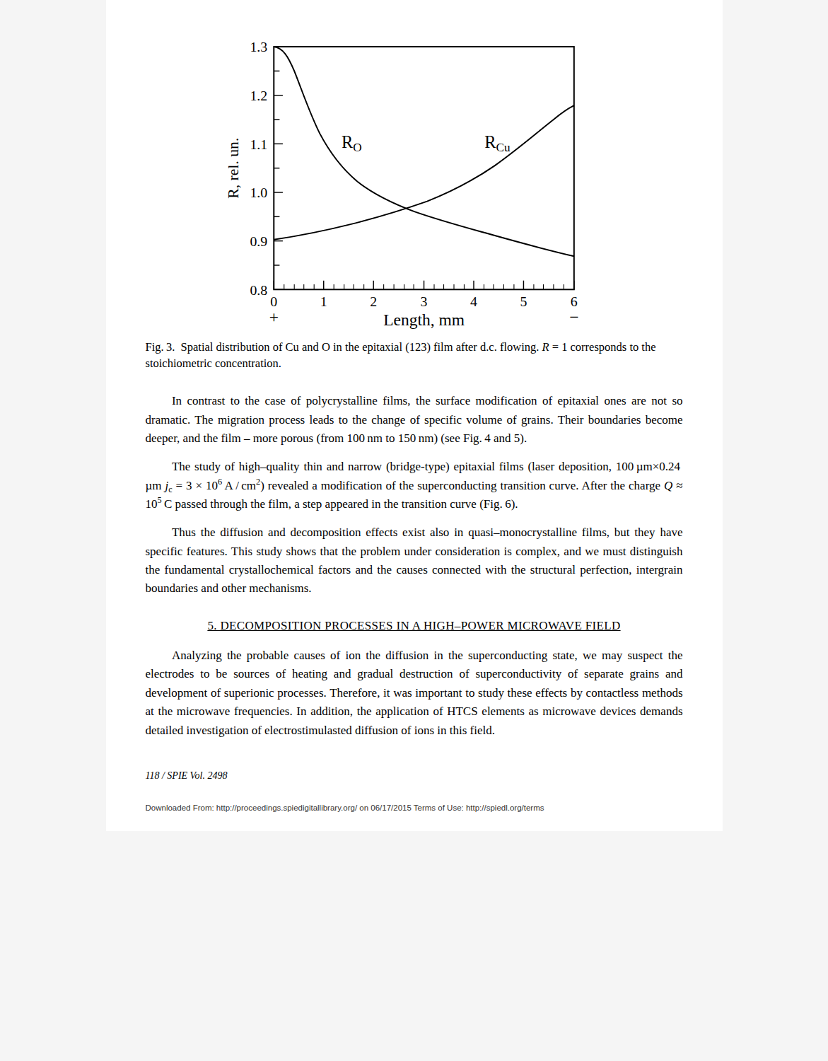1.3 1.2 1.1 1.0 0.9 0.8 R, rel. un. 0 1 2 3 4 5 6 + − Length, mm RO RCu
Fig. 3. Spatial distribution of Cu and O in the epitaxial (123) film after d.c. flowing. R = 1 corresponds to the stoichiometric concentration.
In contrast to the case of polycrystalline films, the surface modification of epitaxial ones are not so dramatic. The migration process leads to the change of specific volume of grains. Their boundaries become deeper, and the film – more porous (from 100 nm to 150 nm) (see Fig. 4 and 5).
The study of high–quality thin and narrow (bridge-type) epitaxial films (laser deposition, 100 µm×0.24 µm jc = 3 × 106 A / cm2) revealed a modification of the superconducting transition curve. After the charge Q ≈ 105 C passed through the film, a step appeared in the transition curve (Fig. 6).
Thus the diffusion and decomposition effects exist also in quasi–monocrystalline films, but they have specific features. This study shows that the problem under consideration is complex, and we must distinguish the fundamental crystallochemical factors and the causes connected with the structural perfection, intergrain boundaries and other mechanisms.
5. DECOMPOSITION PROCESSES IN A HIGH–POWER MICROWAVE FIELD
Analyzing the probable causes of ion the diffusion in the superconducting state, we may suspect the electrodes to be sources of heating and gradual destruction of superconductivity of separate grains and development of superionic processes. Therefore, it was important to study these effects by contactless methods at the microwave frequencies. In addition, the application of HTCS elements as microwave devices demands detailed investigation of electrostimulasted diffusion of ions in this field.
118 / SPIE Vol. 2498
Downloaded From: http://proceedings.spiedigitallibrary.org/ on 06/17/2015 Terms of Use: http://spiedl.org/terms